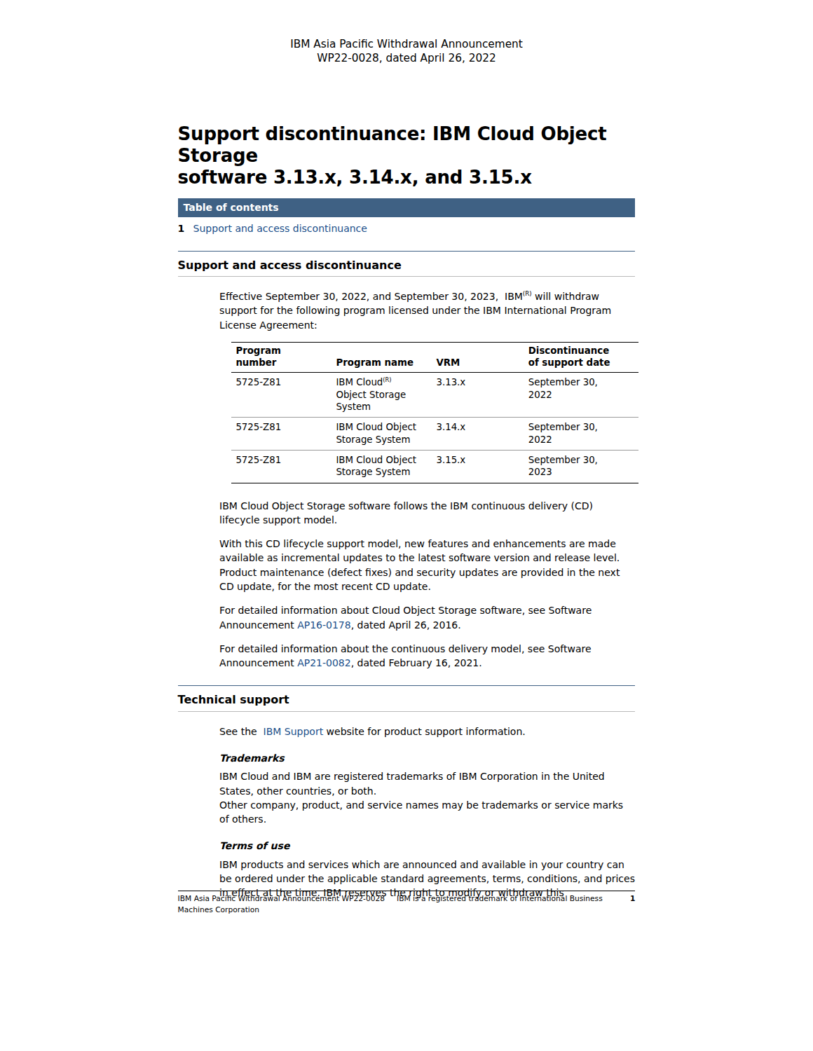IBM Asia Pacific Withdrawal Announcement
WP22-0028, dated April 26, 2022
Support discontinuance: IBM Cloud Object Storage
software 3.13.x, 3.14.x, and 3.15.x
Table of contents
1 Support and access discontinuance
Support and access discontinuance
Effective September 30, 2022, and September 30, 2023, IBM(R) will withdraw support for the following program licensed under the IBM International Program License Agreement:
| Program number | Program name | VRM | Discontinuance of support date |
| --- | --- | --- | --- |
| 5725-Z81 | IBM Cloud (R) Object Storage System | 3.13.x | September 30, 2022 |
| 5725-Z81 | IBM Cloud Object Storage System | 3.14.x | September 30, 2022 |
| 5725-Z81 | IBM Cloud Object Storage System | 3.15.x | September 30, 2023 |
IBM Cloud Object Storage software follows the IBM continuous delivery (CD) lifecycle support model.
With this CD lifecycle support model, new features and enhancements are made available as incremental updates to the latest software version and release level. Product maintenance (defect fixes) and security updates are provided in the next CD update, for the most recent CD update.
For detailed information about Cloud Object Storage software, see Software Announcement AP16-0178, dated April 26, 2016.
For detailed information about the continuous delivery model, see Software Announcement AP21-0082, dated February 16, 2021.
Technical support
See the IBM Support website for product support information.
Trademarks
IBM Cloud and IBM are registered trademarks of IBM Corporation in the United States, other countries, or both.
Other company, product, and service names may be trademarks or service marks of others.
Terms of use
IBM products and services which are announced and available in your country can be ordered under the applicable standard agreements, terms, conditions, and prices in effect at the time. IBM reserves the right to modify or withdraw this
IBM Asia Pacific Withdrawal Announcement WP22-0028 IBM is a registered trademark of International Business Machines Corporation
1